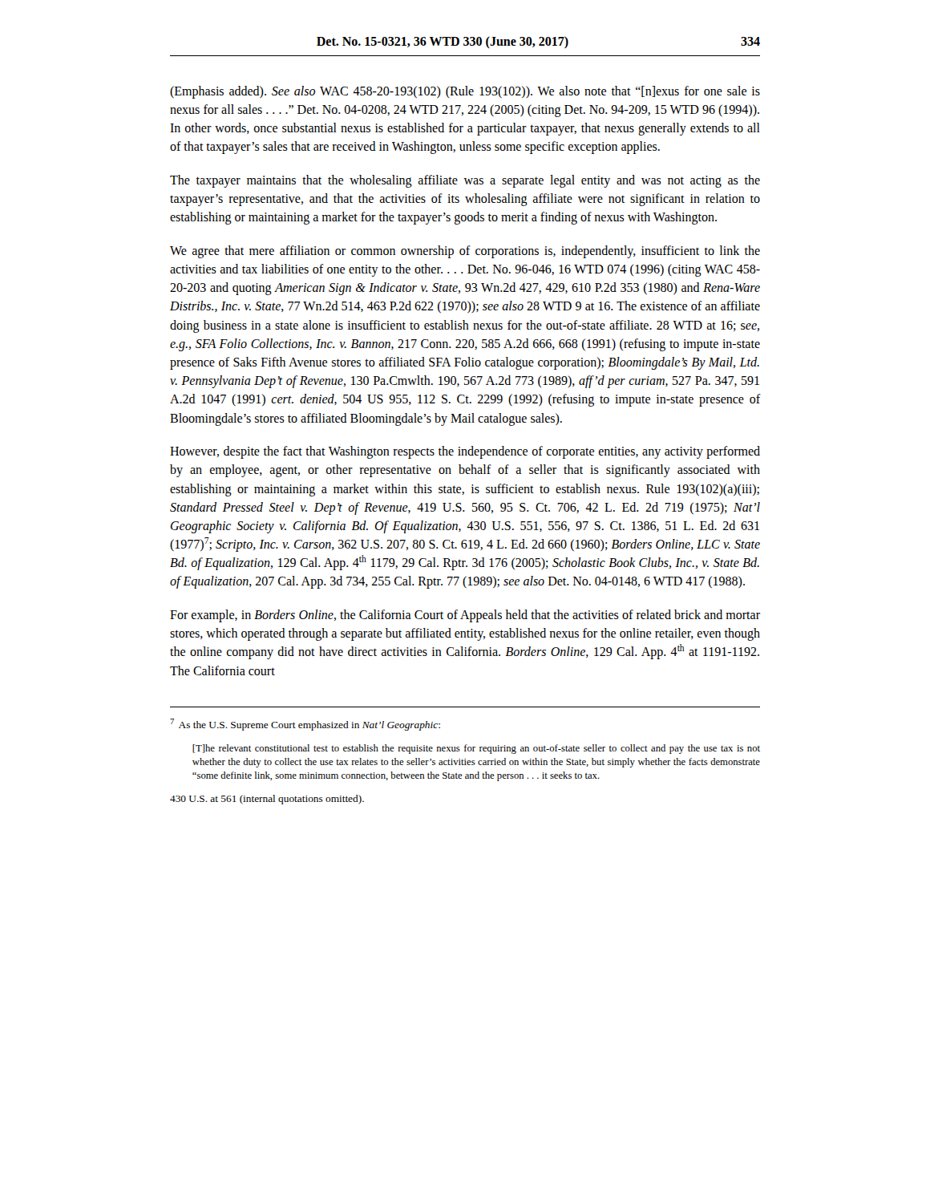Det. No. 15-0321, 36 WTD 330 (June 30, 2017) 334
(Emphasis added). See also WAC 458-20-193(102) (Rule 193(102)). We also note that “[n]exus for one sale is nexus for all sales . . . .” Det. No. 04-0208, 24 WTD 217, 224 (2005) (citing Det. No. 94-209, 15 WTD 96 (1994)). In other words, once substantial nexus is established for a particular taxpayer, that nexus generally extends to all of that taxpayer’s sales that are received in Washington, unless some specific exception applies.
The taxpayer maintains that the wholesaling affiliate was a separate legal entity and was not acting as the taxpayer’s representative, and that the activities of its wholesaling affiliate were not significant in relation to establishing or maintaining a market for the taxpayer’s goods to merit a finding of nexus with Washington.
We agree that mere affiliation or common ownership of corporations is, independently, insufficient to link the activities and tax liabilities of one entity to the other. . . . Det. No. 96-046, 16 WTD 074 (1996) (citing WAC 458-20-203 and quoting American Sign & Indicator v. State, 93 Wn.2d 427, 429, 610 P.2d 353 (1980) and Rena-Ware Distribs., Inc. v. State, 77 Wn.2d 514, 463 P.2d 622 (1970)); see also 28 WTD 9 at 16. The existence of an affiliate doing business in a state alone is insufficient to establish nexus for the out-of-state affiliate. 28 WTD at 16; see, e.g., SFA Folio Collections, Inc. v. Bannon, 217 Conn. 220, 585 A.2d 666, 668 (1991) (refusing to impute in-state presence of Saks Fifth Avenue stores to affiliated SFA Folio catalogue corporation); Bloomingdale’s By Mail, Ltd. v. Pennsylvania Dep’t of Revenue, 130 Pa.Cmwlth. 190, 567 A.2d 773 (1989), aff’d per curiam, 527 Pa. 347, 591 A.2d 1047 (1991) cert. denied, 504 US 955, 112 S. Ct. 2299 (1992) (refusing to impute in-state presence of Bloomingdale’s stores to affiliated Bloomingdale’s by Mail catalogue sales).
However, despite the fact that Washington respects the independence of corporate entities, any activity performed by an employee, agent, or other representative on behalf of a seller that is significantly associated with establishing or maintaining a market within this state, is sufficient to establish nexus. Rule 193(102)(a)(iii); Standard Pressed Steel v. Dep’t of Revenue, 419 U.S. 560, 95 S. Ct. 706, 42 L. Ed. 2d 719 (1975); Nat’l Geographic Society v. California Bd. Of Equalization, 430 U.S. 551, 556, 97 S. Ct. 1386, 51 L. Ed. 2d 631 (1977)7; Scripto, Inc. v. Carson, 362 U.S. 207, 80 S. Ct. 619, 4 L. Ed. 2d 660 (1960); Borders Online, LLC v. State Bd. of Equalization, 129 Cal. App. 4th 1179, 29 Cal. Rptr. 3d 176 (2005); Scholastic Book Clubs, Inc., v. State Bd. of Equalization, 207 Cal. App. 3d 734, 255 Cal. Rptr. 77 (1989); see also Det. No. 04-0148, 6 WTD 417 (1988).
For example, in Borders Online, the California Court of Appeals held that the activities of related brick and mortar stores, which operated through a separate but affiliated entity, established nexus for the online retailer, even though the online company did not have direct activities in California. Borders Online, 129 Cal. App. 4th at 1191-1192. The California court
7 As the U.S. Supreme Court emphasized in Nat’l Geographic:
[T]he relevant constitutional test to establish the requisite nexus for requiring an out-of-state seller to collect and pay the use tax is not whether the duty to collect the use tax relates to the seller’s activities carried on within the State, but simply whether the facts demonstrate “some definite link, some minimum connection, between the State and the person . . . it seeks to tax.
430 U.S. at 561 (internal quotations omitted).